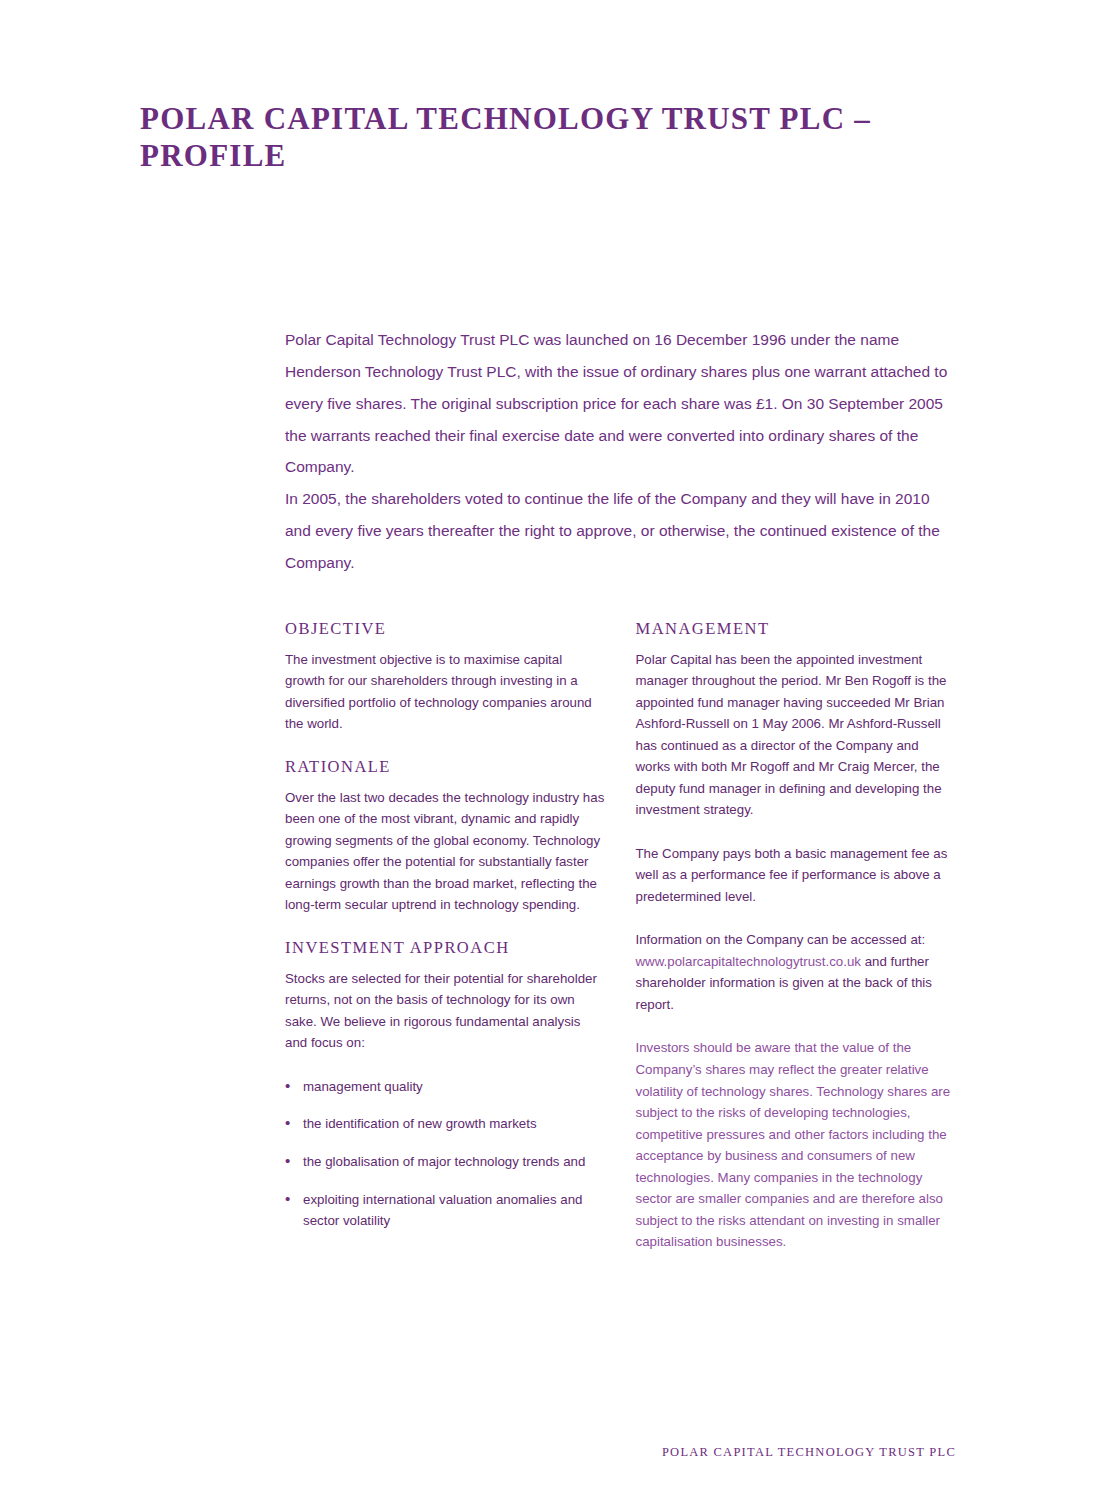Polar Capital Technology Trust PLC – Profile
Polar Capital Technology Trust PLC was launched on 16 December 1996 under the name Henderson Technology Trust PLC, with the issue of ordinary shares plus one warrant attached to every five shares. The original subscription price for each share was £1. On 30 September 2005 the warrants reached their final exercise date and were converted into ordinary shares of the Company.
In 2005, the shareholders voted to continue the life of the Company and they will have in 2010 and every five years thereafter the right to approve, or otherwise, the continued existence of the Company.
Objective
The investment objective is to maximise capital growth for our shareholders through investing in a diversified portfolio of technology companies around the world.
Rationale
Over the last two decades the technology industry has been one of the most vibrant, dynamic and rapidly growing segments of the global economy. Technology companies offer the potential for substantially faster earnings growth than the broad market, reflecting the long-term secular uptrend in technology spending.
Investment Approach
Stocks are selected for their potential for shareholder returns, not on the basis of technology for its own sake. We believe in rigorous fundamental analysis and focus on:
management quality
the identification of new growth markets
the globalisation of major technology trends and
exploiting international valuation anomalies and sector volatility
Management
Polar Capital has been the appointed investment manager throughout the period. Mr Ben Rogoff is the appointed fund manager having succeeded Mr Brian Ashford-Russell on 1 May 2006. Mr Ashford-Russell has continued as a director of the Company and works with both Mr Rogoff and Mr Craig Mercer, the deputy fund manager in defining and developing the investment strategy.
The Company pays both a basic management fee as well as a performance fee if performance is above a predetermined level.
Information on the Company can be accessed at: www.polarcapitaltechnologytrust.co.uk and further shareholder information is given at the back of this report.
Investors should be aware that the value of the Company’s shares may reflect the greater relative volatility of technology shares. Technology shares are subject to the risks of developing technologies, competitive pressures and other factors including the acceptance by business and consumers of new technologies. Many companies in the technology sector are smaller companies and are therefore also subject to the risks attendant on investing in smaller capitalisation businesses.
Polar Capital Technology Trust PLC